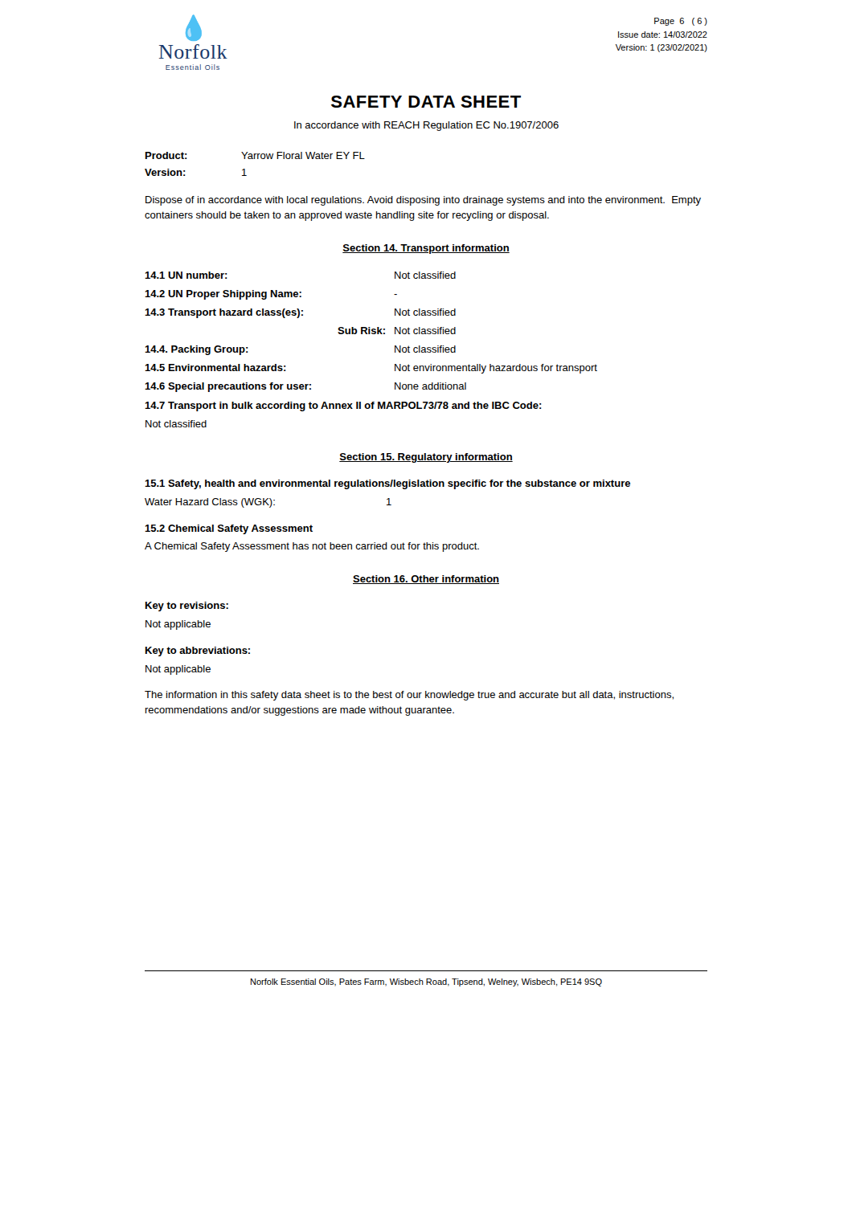💧
Norfolk
Essential Oils
Page 6 ( 6 )
Issue date: 14/03/2022
Version: 1 (23/02/2021)
SAFETY DATA SHEET
In accordance with REACH Regulation EC No.1907/2006
| Product: | Yarrow Floral Water EY FL |
| Version: | 1 |
Dispose of in accordance with local regulations. Avoid disposing into drainage systems and into the environment. Empty containers should be taken to an approved waste handling site for recycling or disposal.
Section 14. Transport information
| 14.1 UN number: | Not classified |
| 14.2 UN Proper Shipping Name: | - |
| 14.3 Transport hazard class(es): | Not classified |
| Sub Risk: | Not classified |
| 14.4. Packing Group: | Not classified |
| 14.5 Environmental hazards: | Not environmentally hazardous for transport |
| 14.6 Special precautions for user: | None additional |
14.7 Transport in bulk according to Annex II of MARPOL73/78 and the IBC Code:
Not classified
Section 15. Regulatory information
15.1 Safety, health and environmental regulations/legislation specific for the substance or mixture
Water Hazard Class (WGK):
1
15.2 Chemical Safety Assessment
A Chemical Safety Assessment has not been carried out for this product.
Section 16. Other information
Key to revisions:
Not applicable
Key to abbreviations:
Not applicable
The information in this safety data sheet is to the best of our knowledge true and accurate but all data, instructions, recommendations and/or suggestions are made without guarantee.
Norfolk Essential Oils, Pates Farm, Wisbech Road, Tipsend, Welney, Wisbech, PE14 9SQ